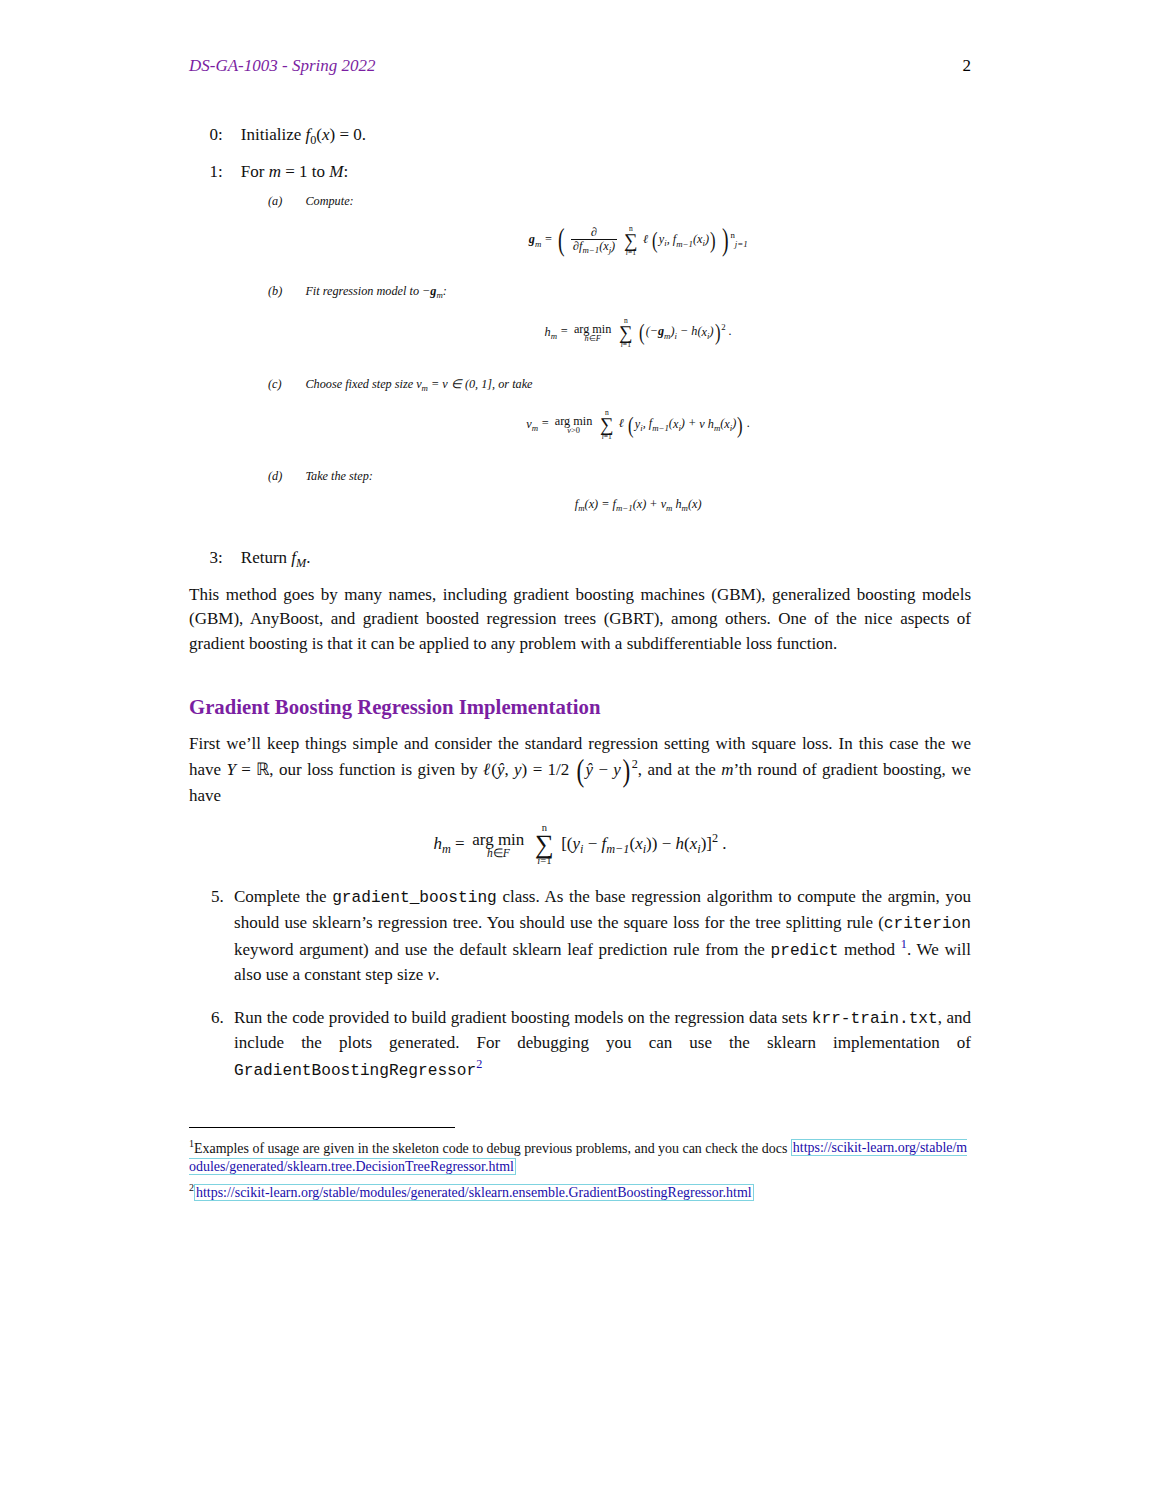DS-GA-1003 - Spring 2022 2
0: Initialize f 0(x) = 0.
1: For m = 1 to M:
(a) Compute:
gm = ( ∂∂fm−1(xj) n∑i=1 ℓ (yi, fm−1(xi)) ) nj=1
(b) Fit regression model to −gm:
hm = arg min h∈F n∑i=1 ((−gm)i − h(xi)) 2 .
(c) Choose fixed step size νm = ν ∈ (0, 1], or take
νm = arg min ν>0 n∑i=1 ℓ (yi, fm−1(xi) + ν hm(xi)) .
(d) Take the step:
fm(x) = fm−1(x) + νm hm(x)
3: Return fM.
This method goes by many names, including gradient boosting machines (GBM), generalized boosting models (GBM), AnyBoost, and gradient boosted regression trees (GBRT), among others. One of the nice aspects of gradient boosting is that it can be applied to any problem with a subdifferentiable loss function.
Gradient Boosting Regression Implementation
First we’ll keep things simple and consider the standard regression setting with square loss. In this case the we have Y = ℝ, our loss function is given by ℓ(ŷ, y) = 1/2 (ŷ − y) 2, and at the m’th round of gradient boosting, we have
hm = arg min h∈F n∑i=1 [(yi − fm−1(xi)) − h(xi)]2 .
Complete the gradient_boosting class. As the base regression algorithm to compute the argmin, you should use sklearn’s regression tree. You should use the square loss for the tree splitting rule (criterion keyword argument) and use the default sklearn leaf prediction rule from the predict method 1. We will also use a constant step size ν.
Run the code provided to build gradient boosting models on the regression data sets krr-train.txt, and include the plots generated. For debugging you can use the sklearn implementation of GradientBoostingRegressor2
1Examples of usage are given in the skeleton code to debug previous problems, and you can check the docs https://scikit-learn.org/stable/modules/generated/sklearn.tree.DecisionTreeRegressor.html
2https://scikit-learn.org/stable/modules/generated/sklearn.ensemble.GradientBoostingRegressor.html